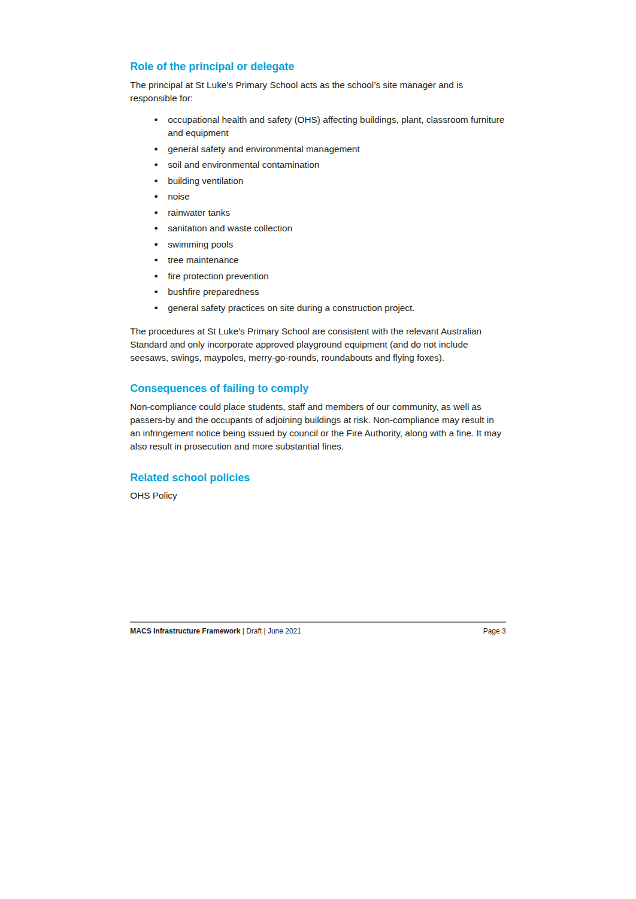Role of the principal or delegate
The principal at St Luke’s Primary School acts as the school’s site manager and is responsible for:
occupational health and safety (OHS) affecting buildings, plant, classroom furniture and equipment
general safety and environmental management
soil and environmental contamination
building ventilation
noise
rainwater tanks
sanitation and waste collection
swimming pools
tree maintenance
fire protection prevention
bushfire preparedness
general safety practices on site during a construction project.
The procedures at St Luke’s Primary School are consistent with the relevant Australian Standard and only incorporate approved playground equipment (and do not include seesaws, swings, maypoles, merry-go-rounds, roundabouts and flying foxes).
Consequences of failing to comply
Non-compliance could place students, staff and members of our community, as well as passers-by and the occupants of adjoining buildings at risk. Non-compliance may result in an infringement notice being issued by council or the Fire Authority, along with a fine. It may also result in prosecution and more substantial fines.
Related school policies
OHS Policy
MACS Infrastructure Framework | Draft | June 2021
Page 3